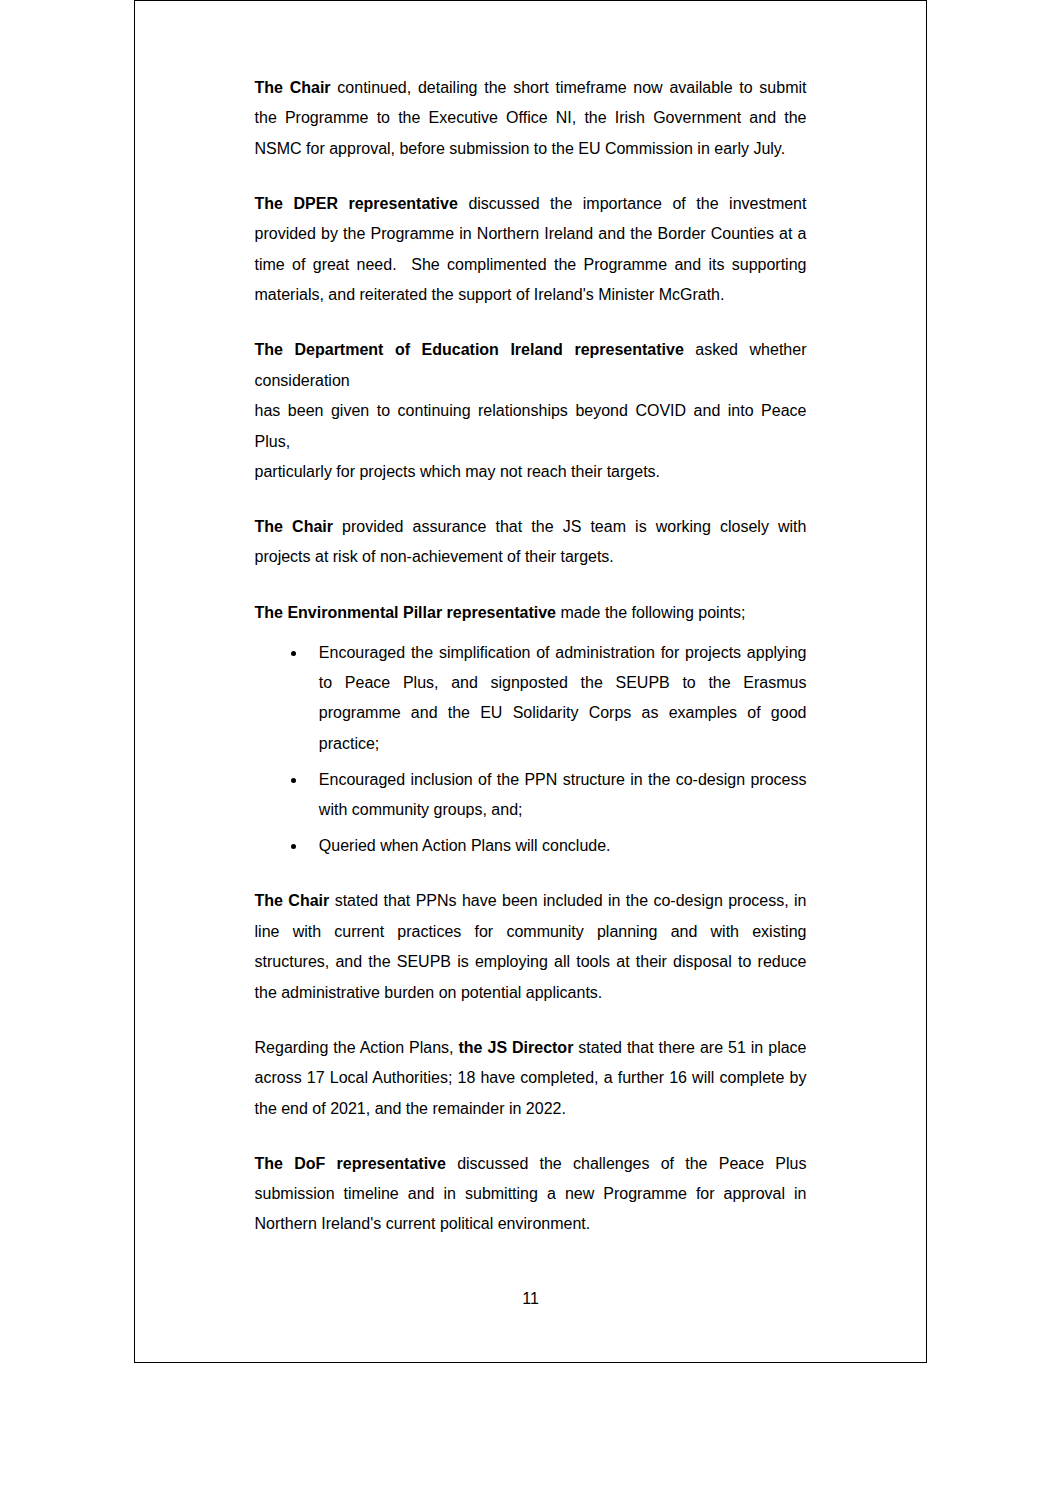The Chair continued, detailing the short timeframe now available to submit the Programme to the Executive Office NI, the Irish Government and the NSMC for approval, before submission to the EU Commission in early July.
The DPER representative discussed the importance of the investment provided by the Programme in Northern Ireland and the Border Counties at a time of great need. She complimented the Programme and its supporting materials, and reiterated the support of Ireland's Minister McGrath.
The Department of Education Ireland representative asked whether consideration
has been given to continuing relationships beyond COVID and into Peace Plus,
particularly for projects which may not reach their targets.
The Chair provided assurance that the JS team is working closely with projects at risk of non-achievement of their targets.
The Environmental Pillar representative made the following points;
Encouraged the simplification of administration for projects applying to Peace Plus, and signposted the SEUPB to the Erasmus programme and the EU Solidarity Corps as examples of good practice;
Encouraged inclusion of the PPN structure in the co-design process with community groups, and;
Queried when Action Plans will conclude.
The Chair stated that PPNs have been included in the co-design process, in line with current practices for community planning and with existing structures, and the SEUPB is employing all tools at their disposal to reduce the administrative burden on potential applicants.
Regarding the Action Plans, the JS Director stated that there are 51 in place across 17 Local Authorities; 18 have completed, a further 16 will complete by the end of 2021, and the remainder in 2022.
The DoF representative discussed the challenges of the Peace Plus submission timeline and in submitting a new Programme for approval in Northern Ireland's current political environment.
11